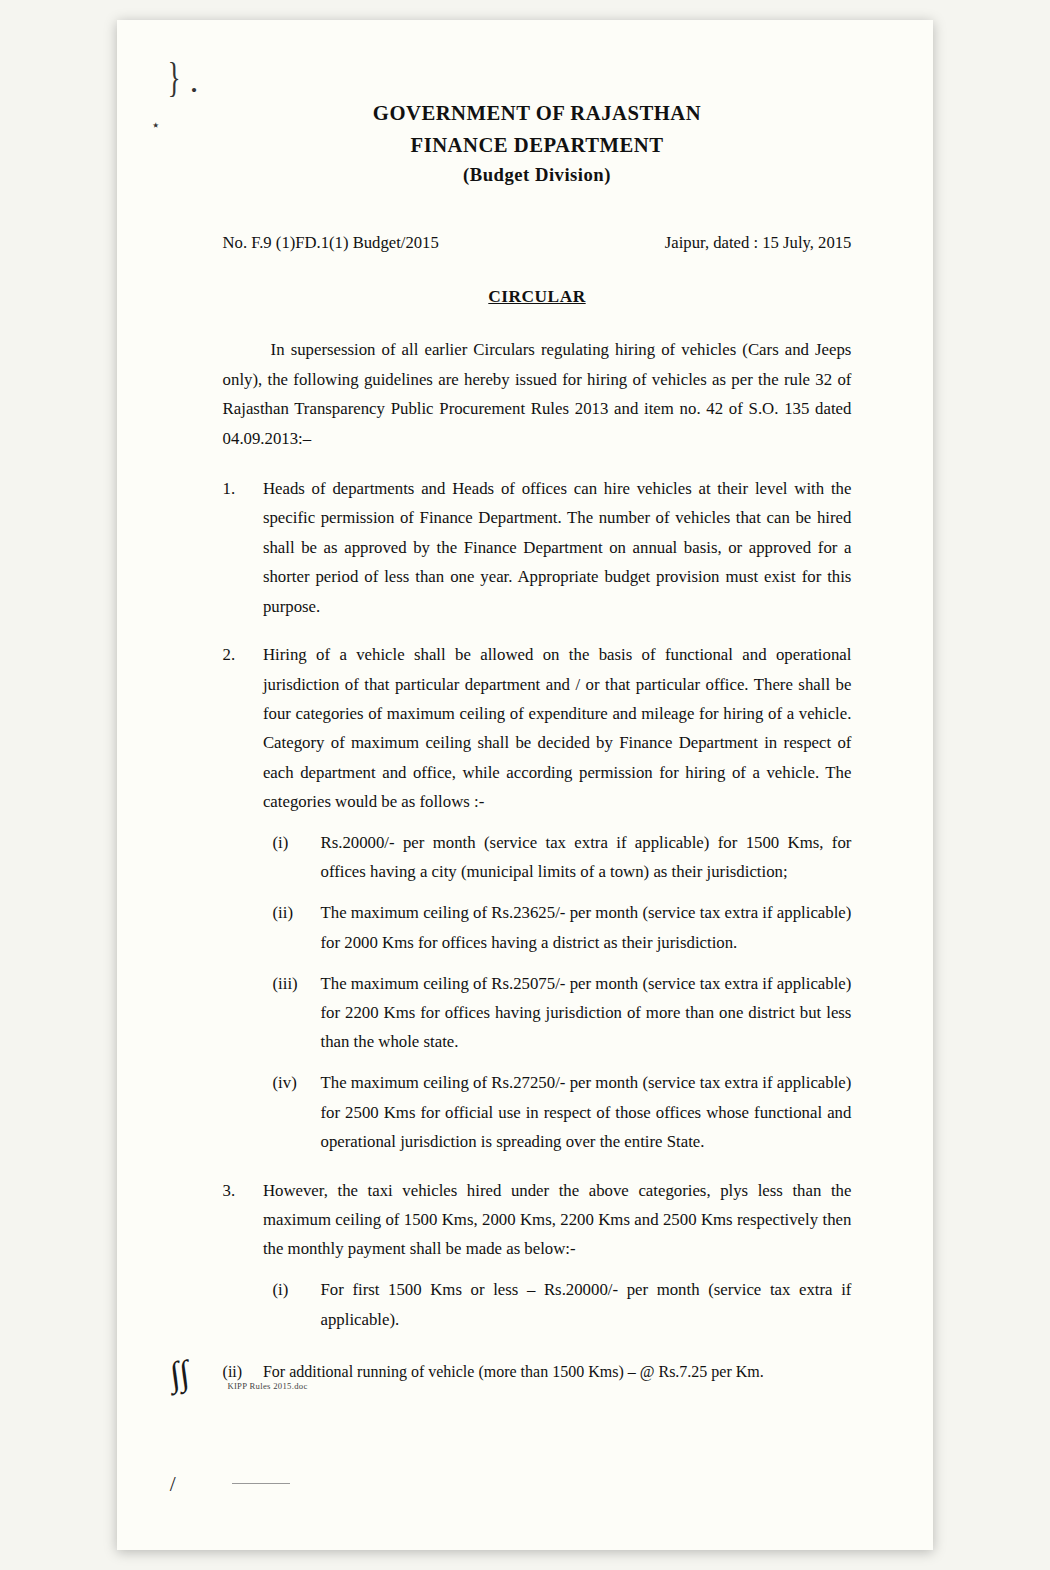} • ⋆
GOVERNMENT OF RAJASTHAN FINANCE DEPARTMENT (Budget Division)
No. F.9 (1)FD.1(1) Budget/2015 Jaipur, dated : 15 July, 2015
CIRCULAR
In supersession of all earlier Circulars regulating hiring of vehicles (Cars and Jeeps only), the following guidelines are hereby issued for hiring of vehicles as per the rule 32 of Rajasthan Transparency Public Procurement Rules 2013 and item no. 42 of S.O. 135 dated 04.09.2013:–
Heads of departments and Heads of offices can hire vehicles at their level with the specific permission of Finance Department. The number of vehicles that can be hired shall be as approved by the Finance Department on annual basis, or approved for a shorter period of less than one year. Appropriate budget provision must exist for this purpose.
Hiring of a vehicle shall be allowed on the basis of functional and operational jurisdiction of that particular department and / or that particular office. There shall be four categories of maximum ceiling of expenditure and mileage for hiring of a vehicle. Category of maximum ceiling shall be decided by Finance Department in respect of each department and office, while according permission for hiring of a vehicle. The categories would be as follows :-
(i) Rs.20000/- per month (service tax extra if applicable) for 1500 Kms, for offices having a city (municipal limits of a town) as their jurisdiction;
(ii) The maximum ceiling of Rs.23625/- per month (service tax extra if applicable) for 2000 Kms for offices having a district as their jurisdiction.
(iii) The maximum ceiling of Rs.25075/- per month (service tax extra if applicable) for 2200 Kms for offices having jurisdiction of more than one district but less than the whole state.
(iv) The maximum ceiling of Rs.27250/- per month (service tax extra if applicable) for 2500 Kms for official use in respect of those offices whose functional and operational jurisdiction is spreading over the entire State.
However, the taxi vehicles hired under the above categories, plys less than the maximum ceiling of 1500 Kms, 2000 Kms, 2200 Kms and 2500 Kms respectively then the monthly payment shall be made as below:-
(i) For first 1500 Kms or less – Rs.20000/- per month (service tax extra if applicable).
∫∫
(ii) For additional running of vehicle (more than 1500 Kms) – @ Rs.7.25 per Km.
KIPP Rules 2015.doc
/